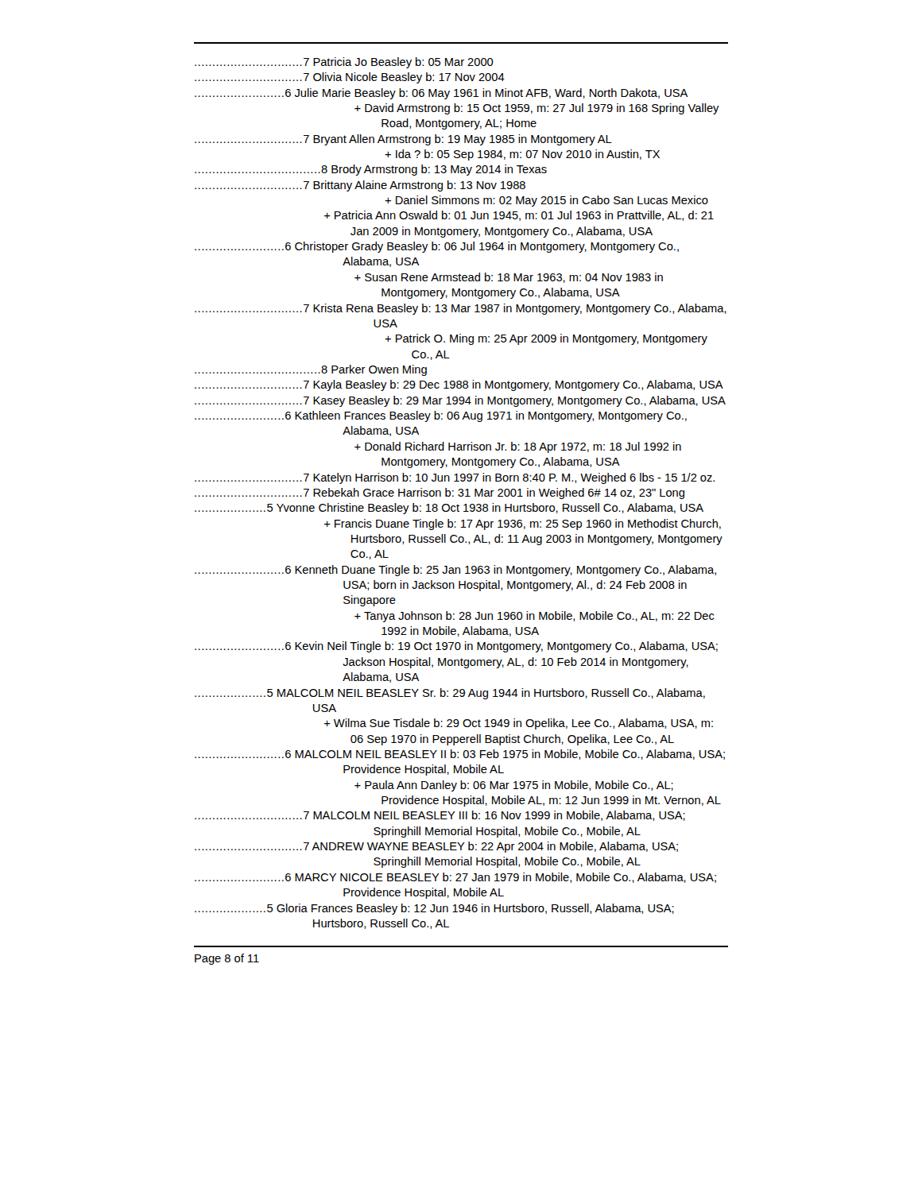.............................. 7 Patricia Jo Beasley b: 05 Mar 2000
.............................. 7 Olivia Nicole Beasley b: 17 Nov 2004
......................... 6 Julie Marie Beasley b: 06 May 1961 in Minot AFB, Ward, North Dakota, USA
+ David Armstrong b: 15 Oct 1959, m: 27 Jul 1979 in 168 Spring Valley Road, Montgomery, AL; Home
.............................. 7 Bryant Allen Armstrong b: 19 May 1985 in Montgomery AL
+ Ida ? b: 05 Sep 1984, m: 07 Nov 2010 in Austin, TX
................................... 8 Brody Armstrong b: 13 May 2014 in Texas
.............................. 7 Brittany Alaine Armstrong b: 13 Nov 1988
+ Daniel Simmons m: 02 May 2015 in Cabo San Lucas Mexico
+ Patricia Ann Oswald b: 01 Jun 1945, m: 01 Jul 1963 in Prattville, AL, d: 21 Jan 2009 in Montgomery, Montgomery Co., Alabama, USA
......................... 6 Christoper Grady Beasley b: 06 Jul 1964 in Montgomery, Montgomery Co., Alabama, USA
+ Susan Rene Armstead b: 18 Mar 1963, m: 04 Nov 1983 in Montgomery, Montgomery Co., Alabama, USA
.............................. 7 Krista Rena Beasley b: 13 Mar 1987 in Montgomery, Montgomery Co., Alabama, USA
+ Patrick O. Ming m: 25 Apr 2009 in Montgomery, Montgomery Co., AL
................................... 8 Parker Owen Ming
.............................. 7 Kayla Beasley b: 29 Dec 1988 in Montgomery, Montgomery Co., Alabama, USA
.............................. 7 Kasey Beasley b: 29 Mar 1994 in Montgomery, Montgomery Co., Alabama, USA
......................... 6 Kathleen Frances Beasley b: 06 Aug 1971 in Montgomery, Montgomery Co., Alabama, USA
+ Donald Richard Harrison Jr. b: 18 Apr 1972, m: 18 Jul 1992 in Montgomery, Montgomery Co., Alabama, USA
.............................. 7 Katelyn Harrison b: 10 Jun 1997 in Born 8:40 P. M., Weighed 6 lbs - 15 1/2 oz.
.............................. 7 Rebekah Grace Harrison b: 31 Mar 2001 in Weighed 6# 14 oz, 23" Long
.................... 5 Yvonne Christine Beasley b: 18 Oct 1938 in Hurtsboro, Russell Co., Alabama, USA
+ Francis Duane Tingle b: 17 Apr 1936, m: 25 Sep 1960 in Methodist Church, Hurtsboro, Russell Co., AL, d: 11 Aug 2003 in Montgomery, Montgomery Co., AL
......................... 6 Kenneth Duane Tingle b: 25 Jan 1963 in Montgomery, Montgomery Co., Alabama, USA; born in Jackson Hospital, Montgomery, Al., d: 24 Feb 2008 in Singapore
+ Tanya Johnson b: 28 Jun 1960 in Mobile, Mobile Co., AL, m: 22 Dec 1992 in Mobile, Alabama, USA
......................... 6 Kevin Neil Tingle b: 19 Oct 1970 in Montgomery, Montgomery Co., Alabama, USA; Jackson Hospital, Montgomery, AL, d: 10 Feb 2014 in Montgomery, Alabama, USA
.................... 5 MALCOLM NEIL BEASLEY Sr. b: 29 Aug 1944 in Hurtsboro, Russell Co., Alabama, USA
+ Wilma Sue Tisdale b: 29 Oct 1949 in Opelika, Lee Co., Alabama, USA, m: 06 Sep 1970 in Pepperell Baptist Church, Opelika, Lee Co., AL
......................... 6 MALCOLM NEIL BEASLEY II b: 03 Feb 1975 in Mobile, Mobile Co., Alabama, USA; Providence Hospital, Mobile AL
+ Paula Ann Danley b: 06 Mar 1975 in Mobile, Mobile Co., AL; Providence Hospital, Mobile AL, m: 12 Jun 1999 in Mt. Vernon, AL
.............................. 7 MALCOLM NEIL BEASLEY III b: 16 Nov 1999 in Mobile, Alabama, USA; Springhill Memorial Hospital, Mobile Co., Mobile, AL
.............................. 7 ANDREW WAYNE BEASLEY b: 22 Apr 2004 in Mobile, Alabama, USA; Springhill Memorial Hospital, Mobile Co., Mobile, AL
......................... 6 MARCY NICOLE BEASLEY b: 27 Jan 1979 in Mobile, Mobile Co., Alabama, USA; Providence Hospital, Mobile AL
.................... 5 Gloria Frances Beasley b: 12 Jun 1946 in Hurtsboro, Russell, Alabama, USA; Hurtsboro, Russell Co., AL
Page 8 of 11